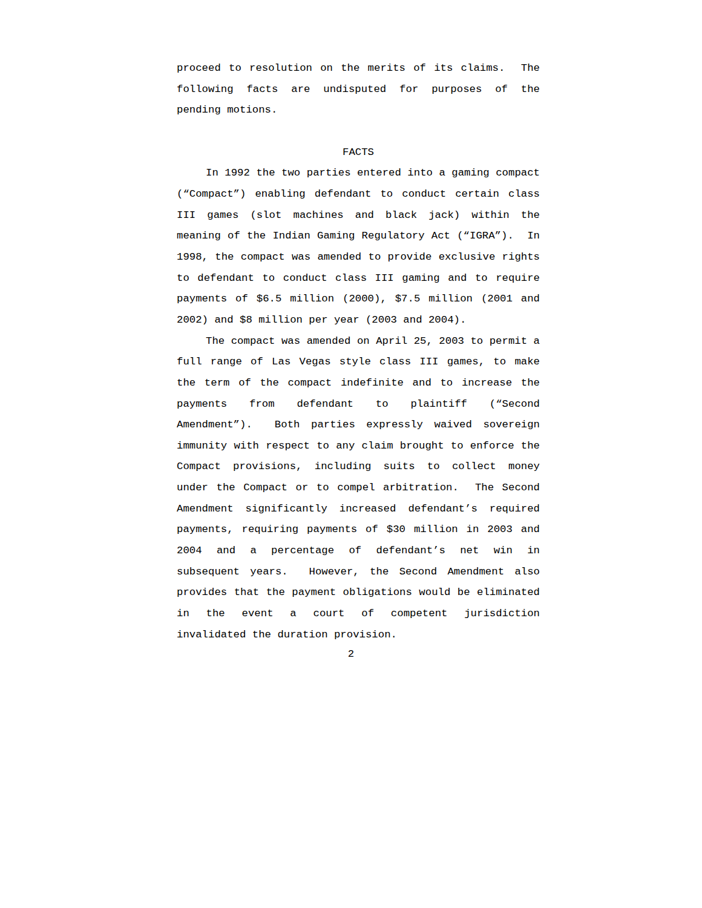proceed to resolution on the merits of its claims. The following facts are undisputed for purposes of the pending motions.
FACTS
In 1992 the two parties entered into a gaming compact (“Compact”) enabling defendant to conduct certain class III games (slot machines and black jack) within the meaning of the Indian Gaming Regulatory Act (“IGRA”). In 1998, the compact was amended to provide exclusive rights to defendant to conduct class III gaming and to require payments of $6.5 million (2000), $7.5 million (2001 and 2002) and $8 million per year (2003 and 2004).
The compact was amended on April 25, 2003 to permit a full range of Las Vegas style class III games, to make the term of the compact indefinite and to increase the payments from defendant to plaintiff (“Second Amendment”). Both parties expressly waived sovereign immunity with respect to any claim brought to enforce the Compact provisions, including suits to collect money under the Compact or to compel arbitration. The Second Amendment significantly increased defendant’s required payments, requiring payments of $30 million in 2003 and 2004 and a percentage of defendant’s net win in subsequent years. However, the Second Amendment also provides that the payment obligations would be eliminated in the event a court of competent jurisdiction invalidated the duration provision.
2